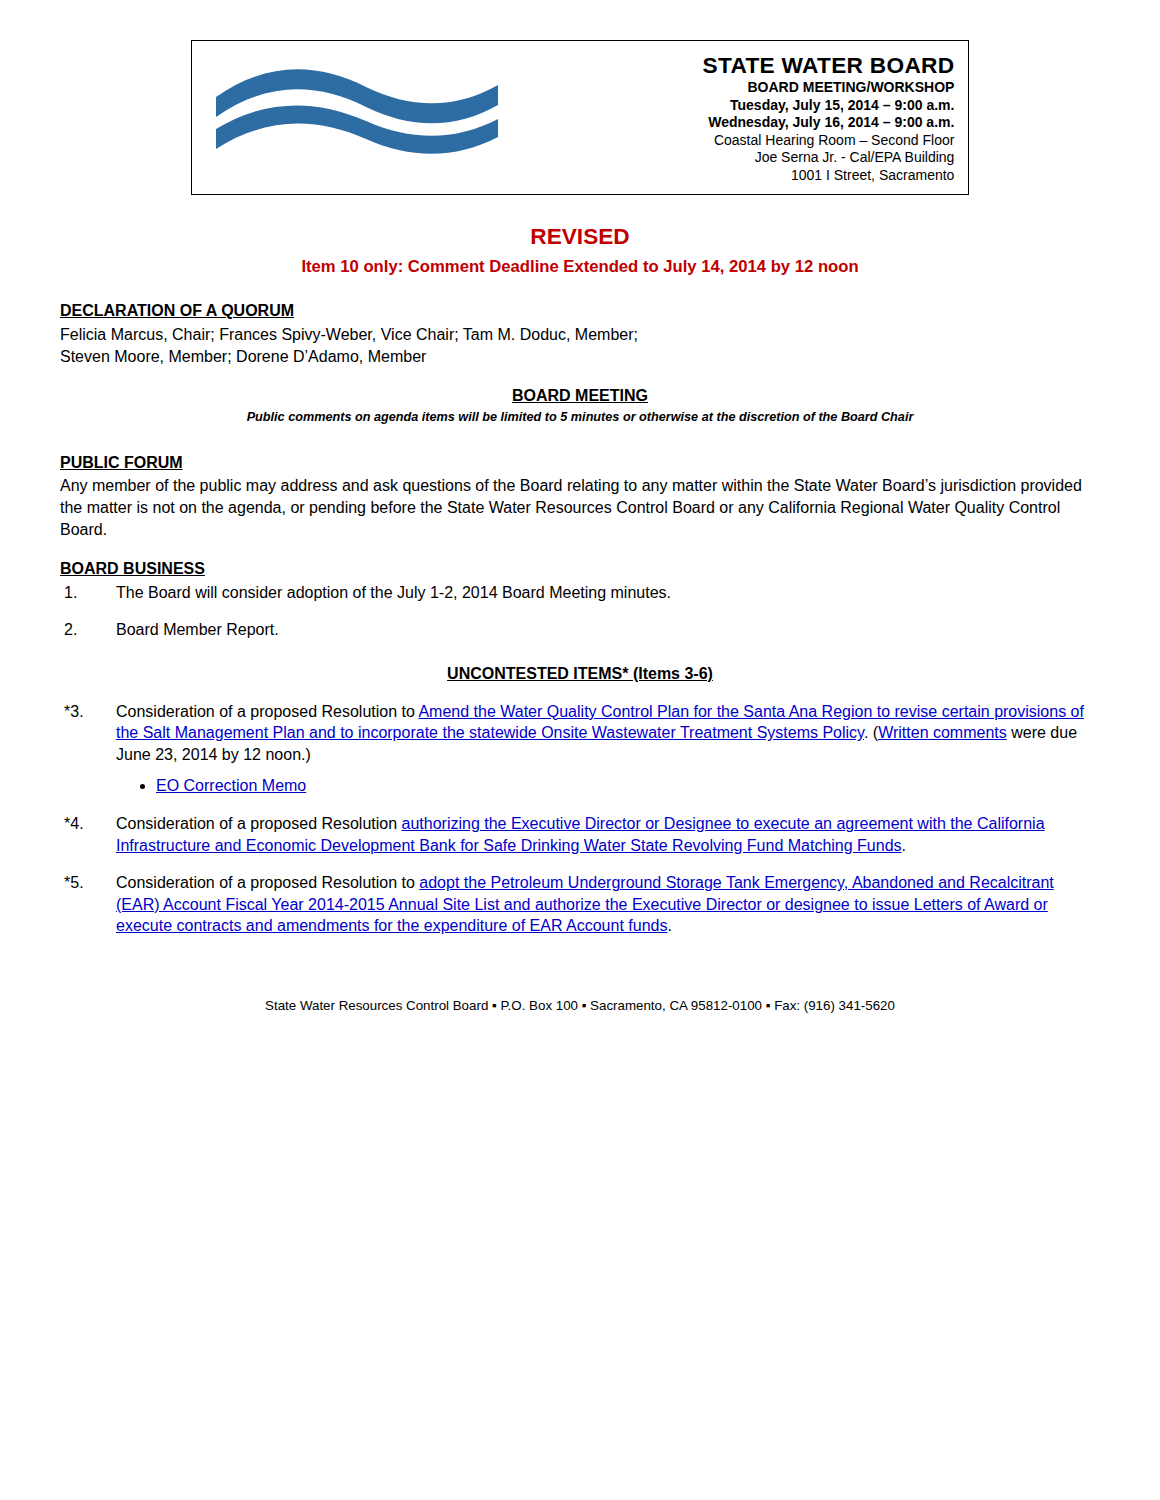STATE WATER BOARD
BOARD MEETING/WORKSHOP
Tuesday, July 15, 2014 – 9:00 a.m.
Wednesday, July 16, 2014 – 9:00 a.m.
Coastal Hearing Room – Second Floor
Joe Serna Jr. - Cal/EPA Building
1001 I Street, Sacramento
REVISED
Item 10 only: Comment Deadline Extended to July 14, 2014 by 12 noon
DECLARATION OF A QUORUM
Felicia Marcus, Chair; Frances Spivy-Weber, Vice Chair; Tam M. Doduc, Member;
Steven Moore, Member; Dorene D’Adamo, Member
BOARD MEETING
Public comments on agenda items will be limited to 5 minutes or otherwise at the discretion of the Board Chair
PUBLIC FORUM
Any member of the public may address and ask questions of the Board relating to any matter within the State Water Board’s jurisdiction provided the matter is not on the agenda, or pending before the State Water Resources Control Board or any California Regional Water Quality Control Board.
BOARD BUSINESS
1.
The Board will consider adoption of the July 1-2, 2014 Board Meeting minutes.
2.
Board Member Report.
UNCONTESTED ITEMS* (Items 3-6)
*3.
Consideration of a proposed Resolution to Amend the Water Quality Control Plan for the Santa Ana Region to revise certain provisions of the Salt Management Plan and to incorporate the statewide Onsite Wastewater Treatment Systems Policy. (Written comments were due June 23, 2014 by 12 noon.)
EO Correction Memo
*4.
Consideration of a proposed Resolution authorizing the Executive Director or Designee to execute an agreement with the California Infrastructure and Economic Development Bank for Safe Drinking Water State Revolving Fund Matching Funds.
*5.
Consideration of a proposed Resolution to adopt the Petroleum Underground Storage Tank Emergency, Abandoned and Recalcitrant (EAR) Account Fiscal Year 2014-2015 Annual Site List and authorize the Executive Director or designee to issue Letters of Award or execute contracts and amendments for the expenditure of EAR Account funds.
State Water Resources Control Board ▪ P.O. Box 100 ▪ Sacramento, CA 95812-0100 ▪ Fax: (916) 341-5620